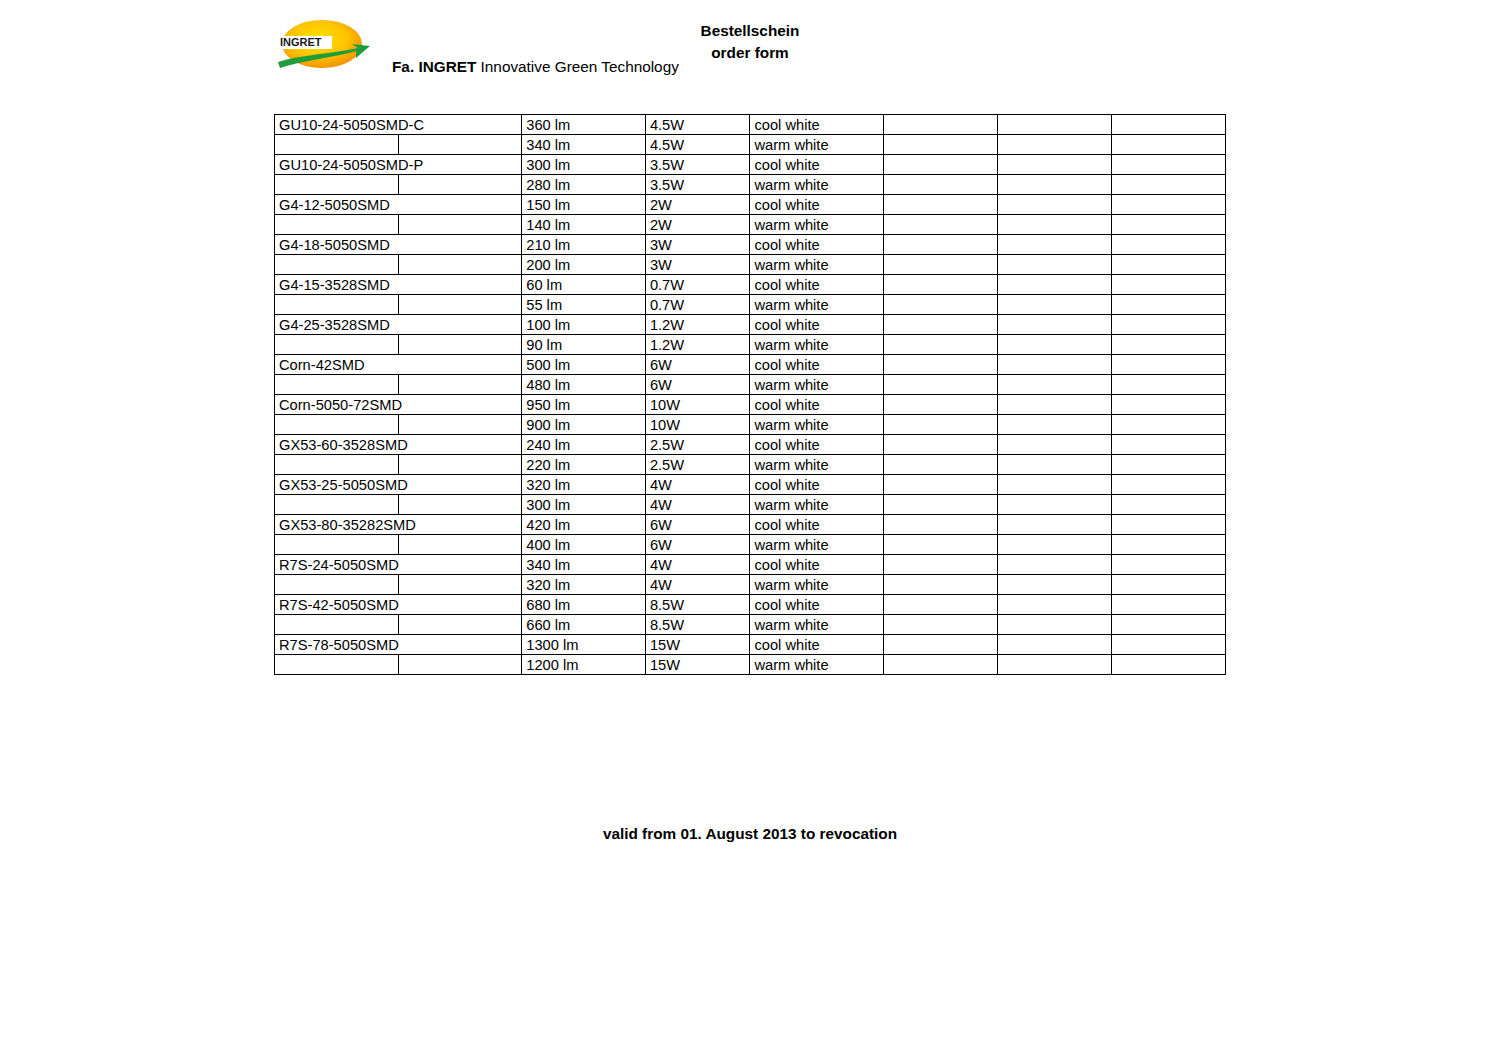INGRET
Fa. INGRET Innovative Green Technology
Bestellschein
order form
| GU10-24-5050SMD-C | 360 lm | 4.5W | cool white | | | |
| | | 340 lm | 4.5W | warm white | | | |
| GU10-24-5050SMD-P | 300 lm | 3.5W | cool white | | | |
| | | 280 lm | 3.5W | warm white | | | |
| G4-12-5050SMD | 150 lm | 2W | cool white | | | |
| | | 140 lm | 2W | warm white | | | |
| G4-18-5050SMD | 210 lm | 3W | cool white | | | |
| | | 200 lm | 3W | warm white | | | |
| G4-15-3528SMD | 60 lm | 0.7W | cool white | | | |
| | | 55 lm | 0.7W | warm white | | | |
| G4-25-3528SMD | 100 lm | 1.2W | cool white | | | |
| | | 90 lm | 1.2W | warm white | | | |
| Corn-42SMD | 500 lm | 6W | cool white | | | |
| | | 480 lm | 6W | warm white | | | |
| Corn-5050-72SMD | 950 lm | 10W | cool white | | | |
| | | 900 lm | 10W | warm white | | | |
| GX53-60-3528SMD | 240 lm | 2.5W | cool white | | | |
| | | 220 lm | 2.5W | warm white | | | |
| GX53-25-5050SMD | 320 lm | 4W | cool white | | | |
| | | 300 lm | 4W | warm white | | | |
| GX53-80-35282SMD | 420 lm | 6W | cool white | | | |
| | | 400 lm | 6W | warm white | | | |
| R7S-24-5050SMD | 340 lm | 4W | cool white | | | |
| | | 320 lm | 4W | warm white | | | |
| R7S-42-5050SMD | 680 lm | 8.5W | cool white | | | |
| | | 660 lm | 8.5W | warm white | | | |
| R7S-78-5050SMD | 1300 lm | 15W | cool white | | | |
| | | 1200 lm | 15W | warm white | | | |
valid from 01. August 2013 to revocation